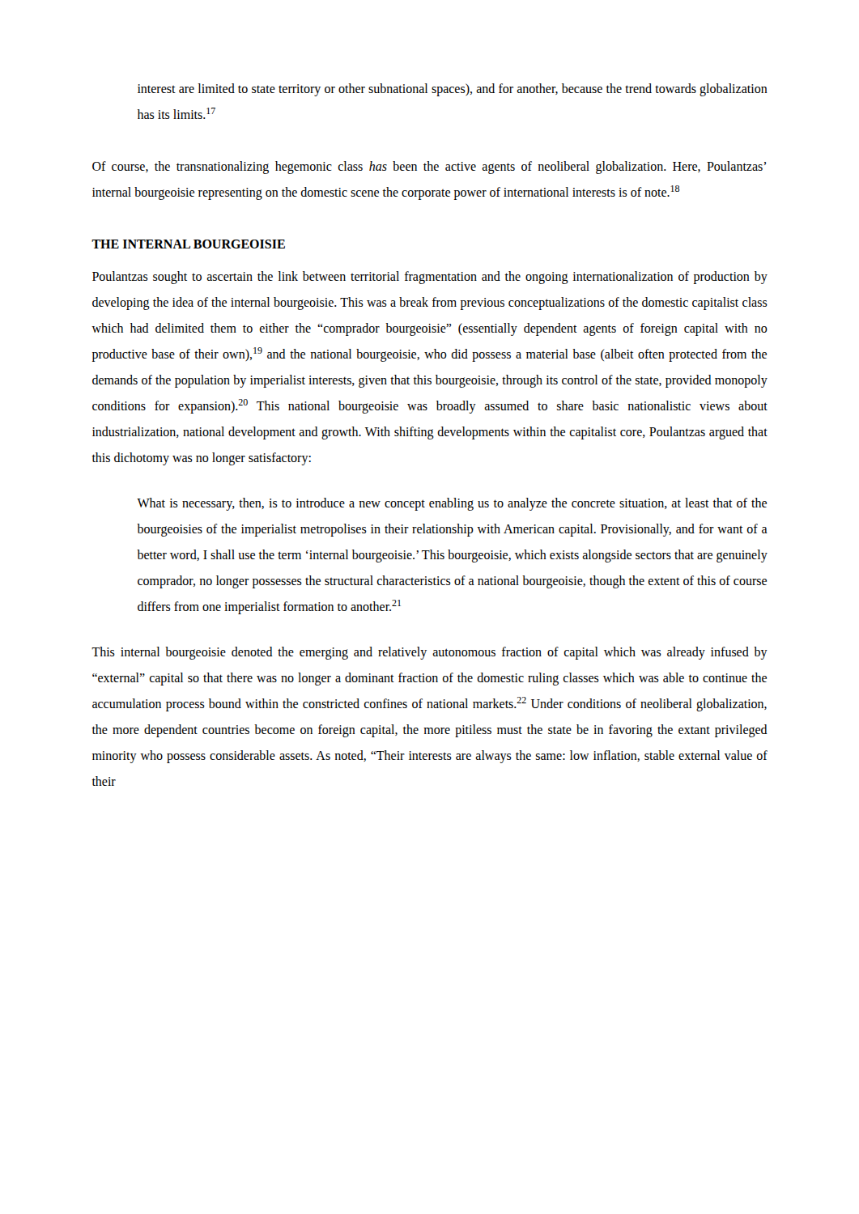interest are limited to state territory or other subnational spaces), and for another, because the trend towards globalization has its limits.17
Of course, the transnationalizing hegemonic class has been the active agents of neoliberal globalization. Here, Poulantzas’ internal bourgeoisie representing on the domestic scene the corporate power of international interests is of note.18
The Internal Bourgeoisie
Poulantzas sought to ascertain the link between territorial fragmentation and the ongoing internationalization of production by developing the idea of the internal bourgeoisie. This was a break from previous conceptualizations of the domestic capitalist class which had delimited them to either the “comprador bourgeoisie” (essentially dependent agents of foreign capital with no productive base of their own),19 and the national bourgeoisie, who did possess a material base (albeit often protected from the demands of the population by imperialist interests, given that this bourgeoisie, through its control of the state, provided monopoly conditions for expansion).20 This national bourgeoisie was broadly assumed to share basic nationalistic views about industrialization, national development and growth. With shifting developments within the capitalist core, Poulantzas argued that this dichotomy was no longer satisfactory:
What is necessary, then, is to introduce a new concept enabling us to analyze the concrete situation, at least that of the bourgeoisies of the imperialist metropolises in their relationship with American capital. Provisionally, and for want of a better word, I shall use the term ‘internal bourgeoisie.’ This bourgeoisie, which exists alongside sectors that are genuinely comprador, no longer possesses the structural characteristics of a national bourgeoisie, though the extent of this of course differs from one imperialist formation to another.21
This internal bourgeoisie denoted the emerging and relatively autonomous fraction of capital which was already infused by “external” capital so that there was no longer a dominant fraction of the domestic ruling classes which was able to continue the accumulation process bound within the constricted confines of national markets.22 Under conditions of neoliberal globalization, the more dependent countries become on foreign capital, the more pitiless must the state be in favoring the extant privileged minority who possess considerable assets. As noted, “Their interests are always the same: low inflation, stable external value of their